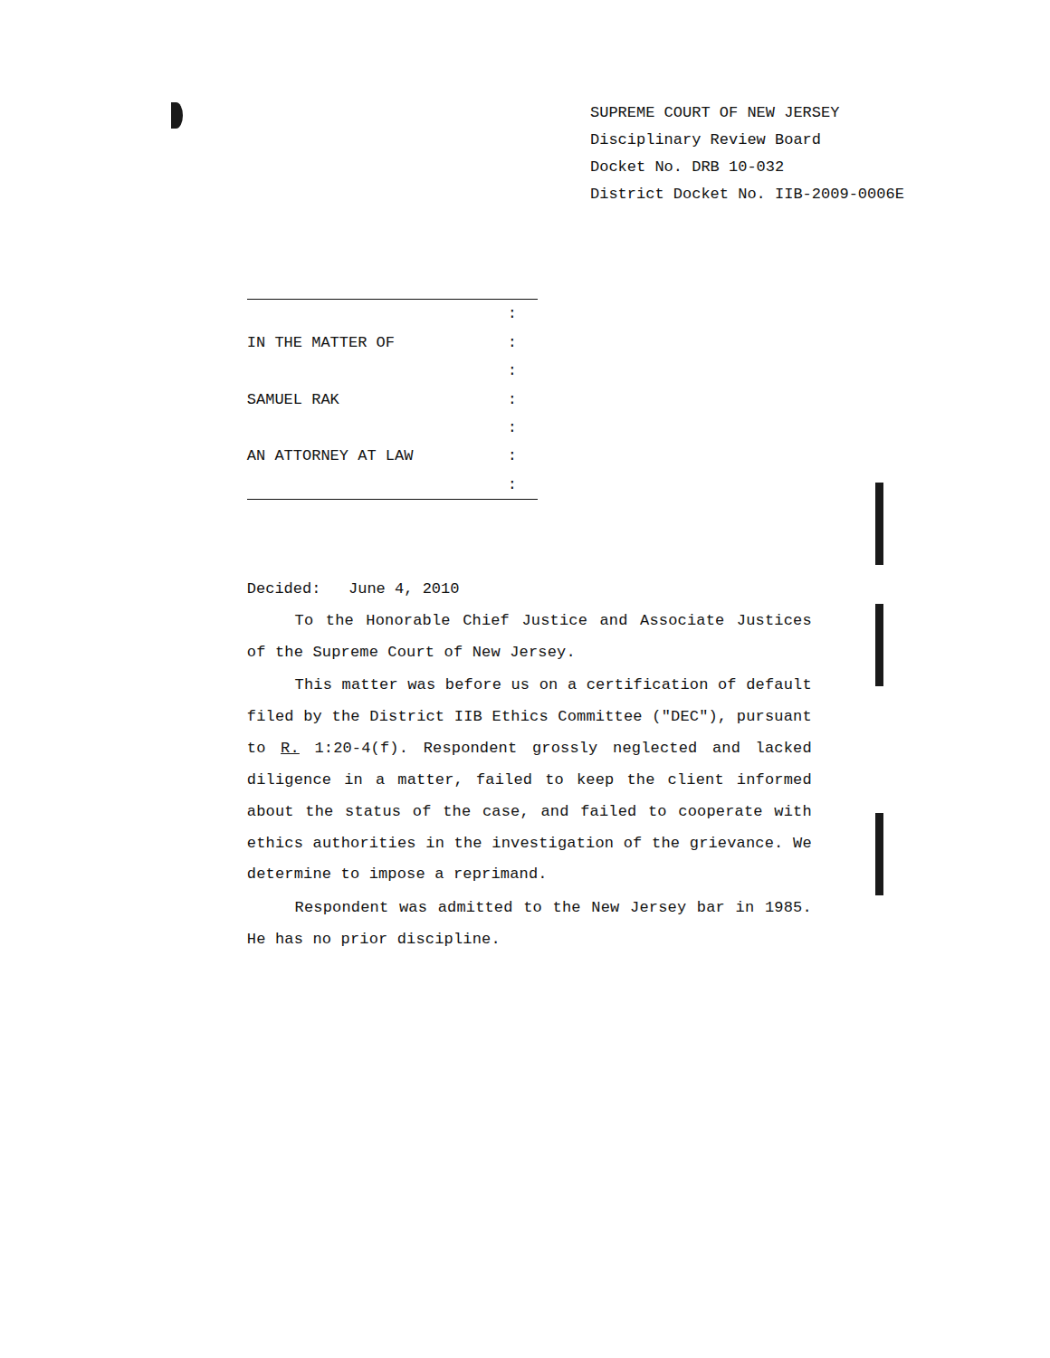SUPREME COURT OF NEW JERSEY Disciplinary Review Board Docket No. DRB 10-032 District Docket No. IIB-2009-0006E
| | : |
| IN THE MATTER OF | : |
| | : |
| SAMUEL RAK | : |
| | : |
| AN ATTORNEY AT LAW | : |
| | : |
Decided: June 4, 2010
To the Honorable Chief Justice and Associate Justices of the Supreme Court of New Jersey.
This matter was before us on a certification of default filed by the District IIB Ethics Committee ("DEC"), pursuant to R. 1:20-4(f). Respondent grossly neglected and lacked diligence in a matter, failed to keep the client informed about the status of the case, and failed to cooperate with ethics authorities in the investigation of the grievance. We determine to impose a reprimand.
Respondent was admitted to the New Jersey bar in 1985. He has no prior discipline.